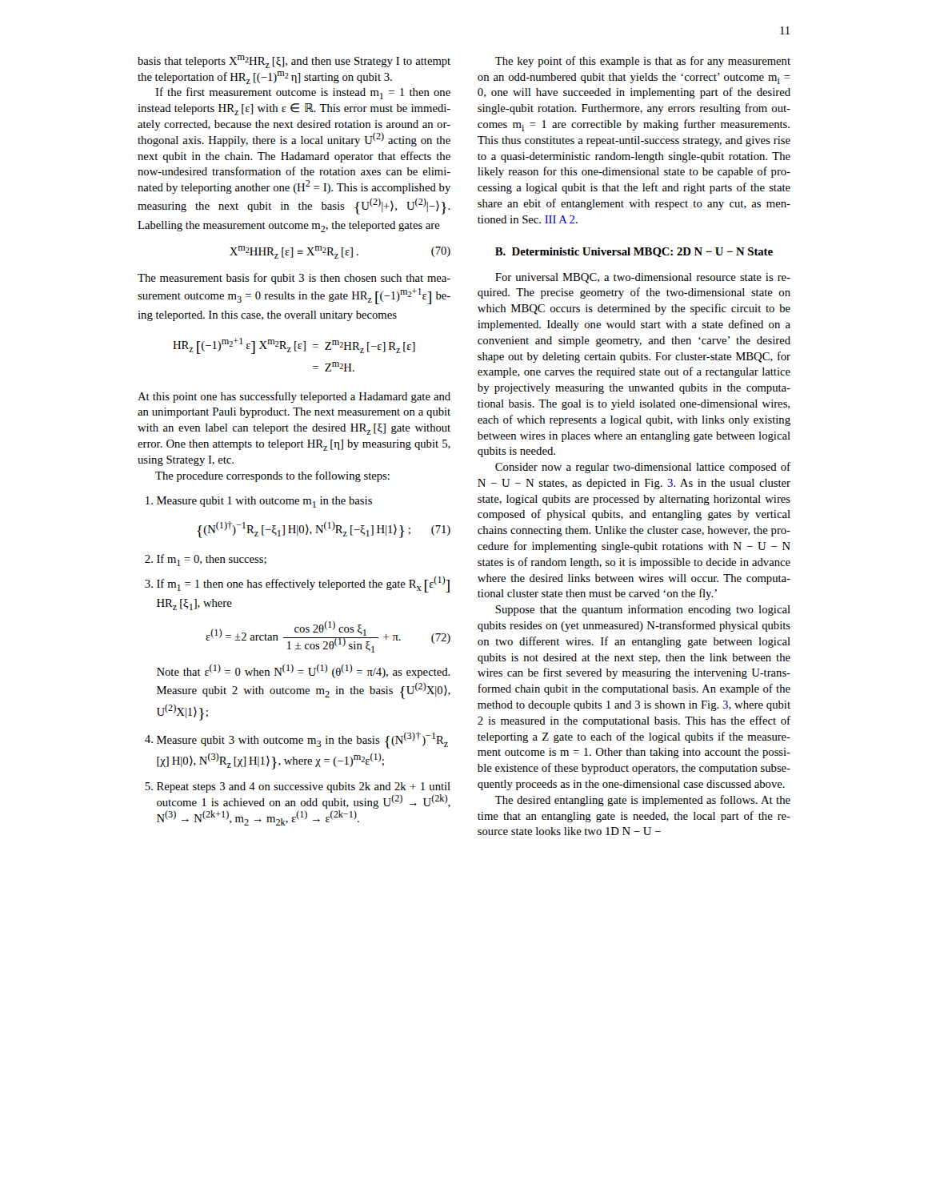11
basis that teleports Xm2HRz [ξ], and then use Strategy I to attempt the teleportation of HRz [(−1)m2 η] starting on qubit 3.
If the first measurement outcome is instead m1 = 1 then one instead teleports HRz [ε] with ε ∈ ℝ. This error must be immediately corrected, because the next desired rotation is around an orthogonal axis. Happily, there is a local unitary U(2) acting on the next qubit in the chain. The Hadamard operator that effects the now-undesired transformation of the rotation axes can be eliminated by teleporting another one (H2 = I). This is accomplished by measuring the next qubit in the basis {U(2)|+⟩, U(2)|−⟩}. Labelling the measurement outcome m2, the teleported gates are
Xm2HHRz [ε] ≡ Xm2Rz [ε] .
(70)
The measurement basis for qubit 3 is then chosen such that measurement outcome m3 = 0 results in the gate HRz [(−1)m2+1ε] being teleported. In this case, the overall unitary becomes
| HR z [ (−1) m 2 +1 ε ] X m 2 R z [ε] | = | Z m 2 HR z [−ε] R z [ε] |
| | = | Z m 2 H. |
At this point one has successfully teleported a Hadamard gate and an unimportant Pauli byproduct. The next measurement on a qubit with an even label can teleport the desired HRz [ξ] gate without error. One then attempts to teleport HRz [η] by measuring qubit 5, using Strategy I, etc.
The procedure corresponds to the following steps:
Measure qubit 1 with outcome m1 in the basis
{(N(1)†)−1Rz [−ξ1] H|0⟩, N(1)Rz [−ξ1] H|1⟩} ;
(71)
If m1 = 0, then success;
If m1 = 1 then one has effectively teleported the gate Rx [ε(1)] HRz [ξ1], where
ε(1) = ±2 arctan cos 2θ(1) cos ξ11 ± cos 2θ(1) sin ξ1 + π.
(72)
Note that ε(1) = 0 when N(1) = U(1) (θ(1) = π/4), as expected. Measure qubit 2 with outcome m2 in the basis {U(2)X|0⟩, U(2)X|1⟩};
Measure qubit 3 with outcome m3 in the basis {(N(3)†)−1Rz [χ] H|0⟩, N(3)Rz [χ] H|1⟩}, where χ = (−1)m2ε(1);
Repeat steps 3 and 4 on successive qubits 2k and 2k + 1 until outcome 1 is achieved on an odd qubit, using U(2) → U(2k), N(3) → N(2k+1), m2 → m2k, ε(1) → ε(2k−1).
The key point of this example is that as for any measurement on an odd-numbered qubit that yields the ‘correct’ outcome mi = 0, one will have succeeded in implementing part of the desired single-qubit rotation. Furthermore, any errors resulting from outcomes mi = 1 are correctible by making further measurements. This thus constitutes a repeat-until-success strategy, and gives rise to a quasi-deterministic random-length single-qubit rotation. The likely reason for this one-dimensional state to be capable of processing a logical qubit is that the left and right parts of the state share an ebit of entanglement with respect to any cut, as mentioned in Sec. III A 2.
B. Deterministic Universal MBQC: 2D N − U − N State
For universal MBQC, a two-dimensional resource state is required. The precise geometry of the two-dimensional state on which MBQC occurs is determined by the specific circuit to be implemented. Ideally one would start with a state defined on a convenient and simple geometry, and then ‘carve’ the desired shape out by deleting certain qubits. For cluster-state MBQC, for example, one carves the required state out of a rectangular lattice by projectively measuring the unwanted qubits in the computational basis. The goal is to yield isolated one-dimensional wires, each of which represents a logical qubit, with links only existing between wires in places where an entangling gate between logical qubits is needed.
Consider now a regular two-dimensional lattice composed of N − U − N states, as depicted in Fig. 3. As in the usual cluster state, logical qubits are processed by alternating horizontal wires composed of physical qubits, and entangling gates by vertical chains connecting them. Unlike the cluster case, however, the procedure for implementing single-qubit rotations with N − U − N states is of random length, so it is impossible to decide in advance where the desired links between wires will occur. The computational cluster state then must be carved ‘on the fly.’
Suppose that the quantum information encoding two logical qubits resides on (yet unmeasured) N-transformed physical qubits on two different wires. If an entangling gate between logical qubits is not desired at the next step, then the link between the wires can be first severed by measuring the intervening U-transformed chain qubit in the computational basis. An example of the method to decouple qubits 1 and 3 is shown in Fig. 3, where qubit 2 is measured in the computational basis. This has the effect of teleporting a Z gate to each of the logical qubits if the measurement outcome is m = 1. Other than taking into account the possible existence of these byproduct operators, the computation subsequently proceeds as in the one-dimensional case discussed above.
The desired entangling gate is implemented as follows. At the time that an entangling gate is needed, the local part of the resource state looks like two 1D N − U −